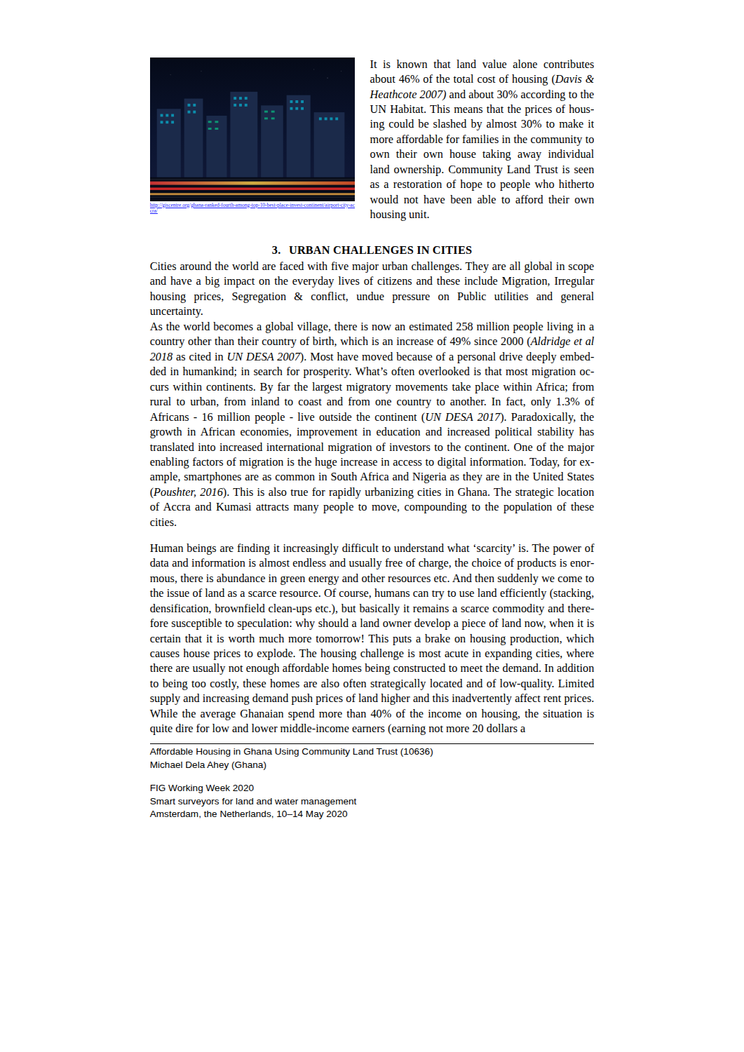http://giscentre.org/ghana-ranked-fourth-among-top-10-best-place-invest-continent/airport-city-accra/
It is known that land value alone contributes about 46% of the total cost of housing (Davis & Heathcote 2007) and about 30% according to the UN Habitat. This means that the prices of housing could be slashed by almost 30% to make it more affordable for families in the community to own their own house taking away individual land ownership. Community Land Trust is seen as a restoration of hope to people who hitherto would not have been able to afford their own housing unit.
3. URBAN CHALLENGES IN CITIES
Cities around the world are faced with five major urban challenges. They are all global in scope and have a big impact on the everyday lives of citizens and these include Migration, Irregular housing prices, Segregation & conflict, undue pressure on Public utilities and general uncertainty.
As the world becomes a global village, there is now an estimated 258 million people living in a country other than their country of birth, which is an increase of 49% since 2000 (Aldridge et al 2018 as cited in UN DESA 2007). Most have moved because of a personal drive deeply embedded in humankind; in search for prosperity. What’s often overlooked is that most migration occurs within continents. By far the largest migratory movements take place within Africa; from rural to urban, from inland to coast and from one country to another. In fact, only 1.3% of Africans - 16 million people - live outside the continent (UN DESA 2017). Paradoxically, the growth in African economies, improvement in education and increased political stability has translated into increased international migration of investors to the continent. One of the major enabling factors of migration is the huge increase in access to digital information. Today, for example, smartphones are as common in South Africa and Nigeria as they are in the United States (Poushter, 2016). This is also true for rapidly urbanizing cities in Ghana. The strategic location of Accra and Kumasi attracts many people to move, compounding to the population of these cities.
Human beings are finding it increasingly difficult to understand what ‘scarcity’ is. The power of data and information is almost endless and usually free of charge, the choice of products is enormous, there is abundance in green energy and other resources etc. And then suddenly we come to the issue of land as a scarce resource. Of course, humans can try to use land efficiently (stacking, densification, brownfield clean-ups etc.), but basically it remains a scarce commodity and therefore susceptible to speculation: why should a land owner develop a piece of land now, when it is certain that it is worth much more tomorrow! This puts a brake on housing production, which causes house prices to explode. The housing challenge is most acute in expanding cities, where there are usually not enough affordable homes being constructed to meet the demand. In addition to being too costly, these homes are also often strategically located and of low-quality. Limited supply and increasing demand push prices of land higher and this inadvertently affect rent prices. While the average Ghanaian spend more than 40% of the income on housing, the situation is quite dire for low and lower middle-income earners (earning not more 20 dollars a
Affordable Housing in Ghana Using Community Land Trust (10636)
Michael Dela Ahey (Ghana)
FIG Working Week 2020
Smart surveyors for land and water management
Amsterdam, the Netherlands, 10–14 May 2020